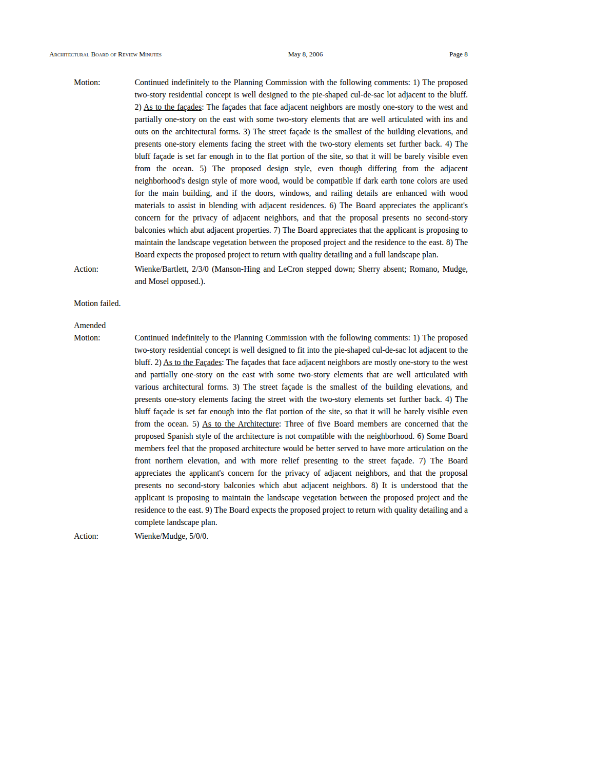Architectural Board of Review Minutes May 8, 2006 Page 8
Motion:
Continued indefinitely to the Planning Commission with the following comments: 1) The proposed two-story residential concept is well designed to the pie-shaped cul-de-sac lot adjacent to the bluff. 2) As to the façades: The façades that face adjacent neighbors are mostly one-story to the west and partially one-story on the east with some two-story elements that are well articulated with ins and outs on the architectural forms. 3) The street façade is the smallest of the building elevations, and presents one-story elements facing the street with the two-story elements set further back. 4) The bluff façade is set far enough in to the flat portion of the site, so that it will be barely visible even from the ocean. 5) The proposed design style, even though differing from the adjacent neighborhood's design style of more wood, would be compatible if dark earth tone colors are used for the main building, and if the doors, windows, and railing details are enhanced with wood materials to assist in blending with adjacent residences. 6) The Board appreciates the applicant's concern for the privacy of adjacent neighbors, and that the proposal presents no second-story balconies which abut adjacent properties. 7) The Board appreciates that the applicant is proposing to maintain the landscape vegetation between the proposed project and the residence to the east. 8) The Board expects the proposed project to return with quality detailing and a full landscape plan.
Action:
Wienke/Bartlett, 2/3/0 (Manson-Hing and LeCron stepped down; Sherry absent; Romano, Mudge, and Mosel opposed.).
Motion failed.
Amended
Motion:
Continued indefinitely to the Planning Commission with the following comments: 1) The proposed two-story residential concept is well designed to fit into the pie-shaped cul-de-sac lot adjacent to the bluff. 2) As to the Façades: The façades that face adjacent neighbors are mostly one-story to the west and partially one-story on the east with some two-story elements that are well articulated with various architectural forms. 3) The street façade is the smallest of the building elevations, and presents one-story elements facing the street with the two-story elements set further back. 4) The bluff façade is set far enough into the flat portion of the site, so that it will be barely visible even from the ocean. 5) As to the Architecture: Three of five Board members are concerned that the proposed Spanish style of the architecture is not compatible with the neighborhood. 6) Some Board members feel that the proposed architecture would be better served to have more articulation on the front northern elevation, and with more relief presenting to the street façade. 7) The Board appreciates the applicant's concern for the privacy of adjacent neighbors, and that the proposal presents no second-story balconies which abut adjacent neighbors. 8) It is understood that the applicant is proposing to maintain the landscape vegetation between the proposed project and the residence to the east. 9) The Board expects the proposed project to return with quality detailing and a complete landscape plan.
Action:
Wienke/Mudge, 5/0/0.